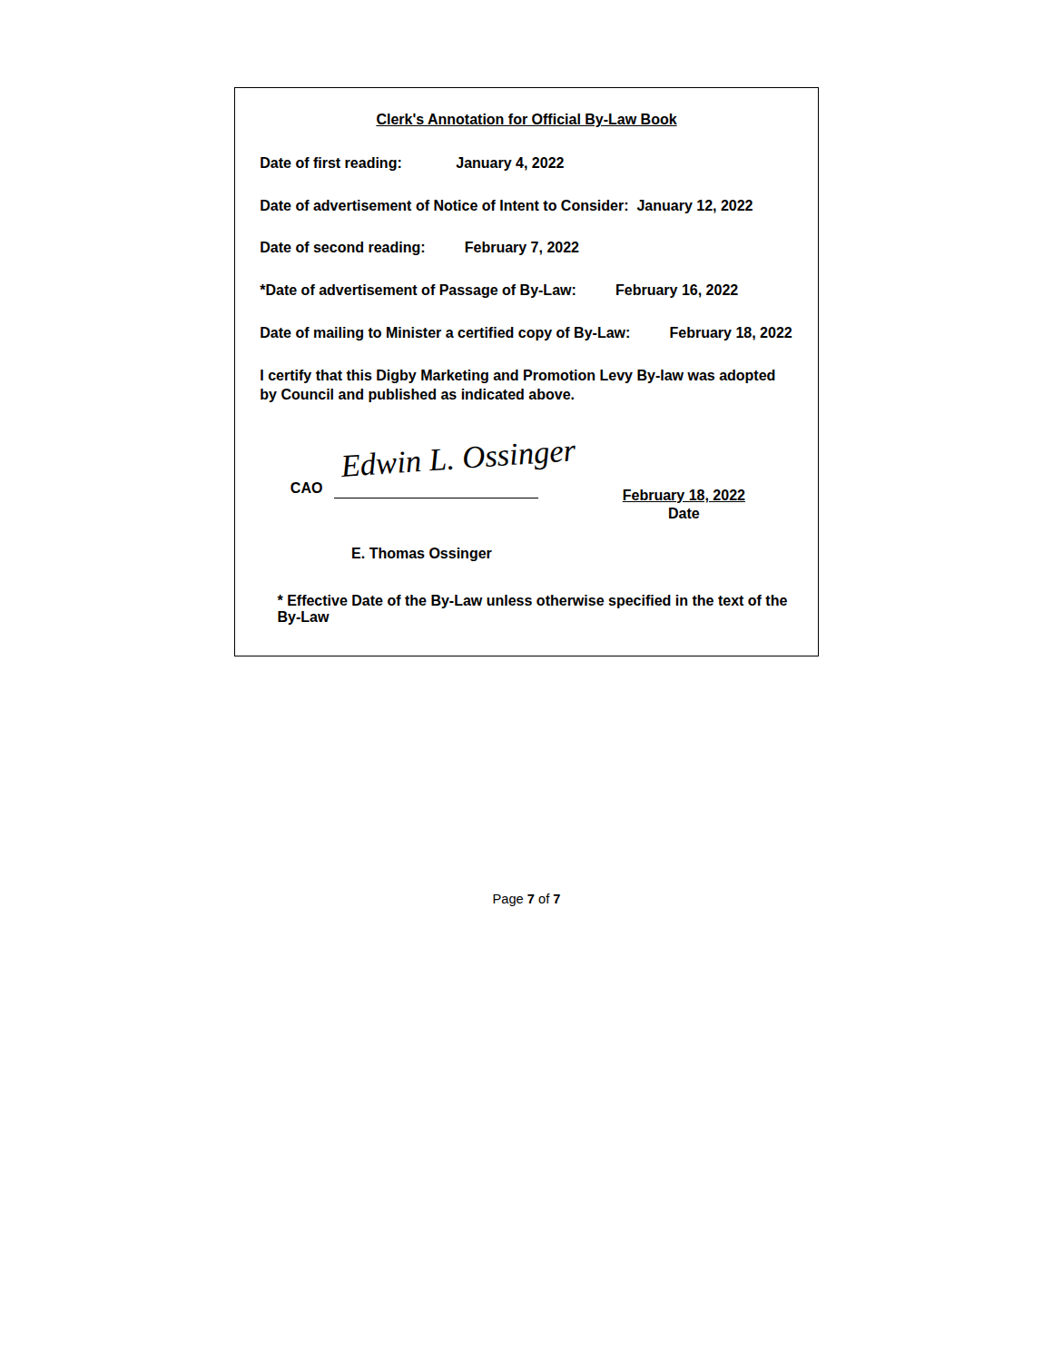Clerk's Annotation for Official By-Law Book
Date of first reading: January 4, 2022
Date of advertisement of Notice of Intent to Consider: January 12, 2022
Date of second reading: February 7, 2022
*Date of advertisement of Passage of By-Law: February 16, 2022
Date of mailing to Minister a certified copy of By-Law: February 18, 2022
I certify that this Digby Marketing and Promotion Levy By-law was adopted by Council and published as indicated above.
Edwin L. Ossinger CAO
February 18, 2022 Date
E. Thomas Ossinger
* Effective Date of the By-Law unless otherwise specified in the text of the By-Law
Page 7 of 7